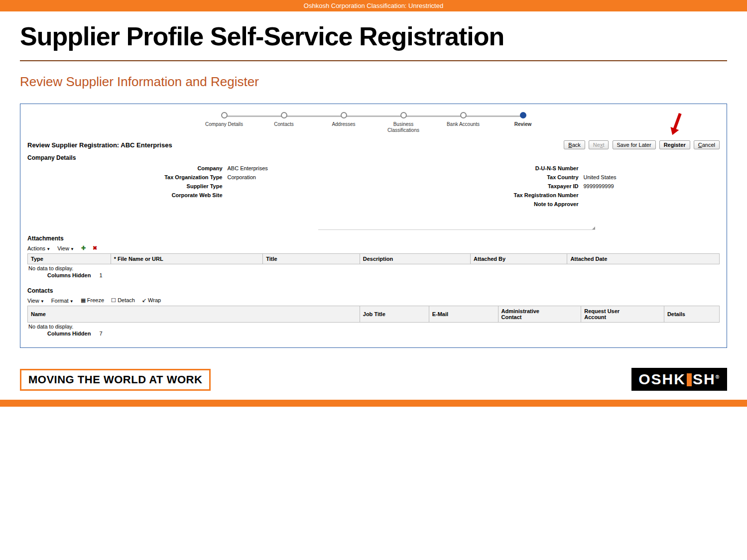Oshkosh Corporation Classification: Unrestricted
Supplier Profile Self-Service Registration
Review Supplier Information and Register
Company Details
Contacts
Addresses
Business
Classifications
Bank Accounts
Review
Review Supplier Registration: ABC Enterprises
Back Next Save for Later Register Cancel
Company Details
Company
ABC Enterprises
D-U-N-S Number
Tax Organization Type
Corporation
Tax Country
United States
Supplier Type
Taxpayer ID
9999999999
Corporate Web Site
Tax Registration Number
Note to Approver
Attachments
Actions View ✚ ✖
| Type | * File Name or URL | Title | Description | Attached By | Attached Date |
| --- | --- | --- | --- | --- | --- |
No data to display.
Columns Hidden 1
Contacts
View Format ▦ Freeze ☐ Detach ↙ Wrap
| Name | Job Title | E-Mail | Administrative Contact | Request User Account | Details |
| --- | --- | --- | --- | --- | --- |
No data to display.
Columns Hidden 7
MOVING THE WORLD AT WORK
OSHK SH®